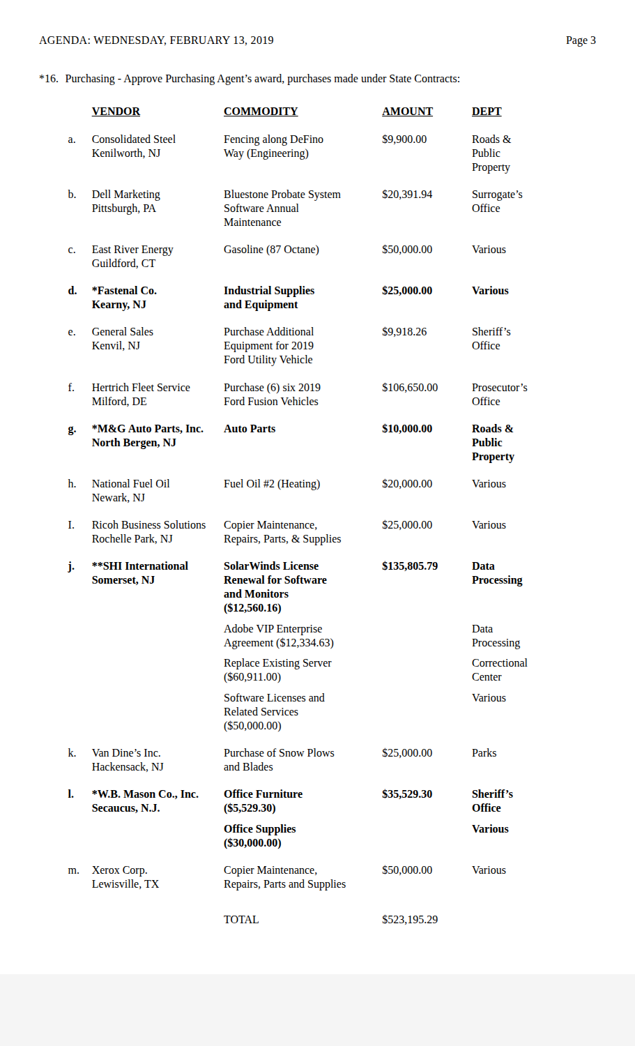AGENDA: WEDNESDAY, FEBRUARY 13, 2019
Page 3
*16.
Purchasing - Approve Purchasing Agent’s award, purchases made under State Contracts:
| | VENDOR | COMMODITY | AMOUNT | DEPT |
| --- | --- | --- | --- | --- |
| a. | Consolidated Steel Kenilworth, NJ | Fencing along DeFino Way (Engineering) | $9,900.00 | Roads & Public Property |
| b. | Dell Marketing Pittsburgh, PA | Bluestone Probate System Software Annual Maintenance | $20,391.94 | Surrogate’s Office |
| c. | East River Energy Guildford, CT | Gasoline (87 Octane) | $50,000.00 | Various |
| d. | *Fastenal Co. Kearny, NJ | Industrial Supplies and Equipment | $25,000.00 | Various |
| e. | General Sales Kenvil, NJ | Purchase Additional Equipment for 2019 Ford Utility Vehicle | $9,918.26 | Sheriff’s Office |
| f. | Hertrich Fleet Service Milford, DE | Purchase (6) six 2019 Ford Fusion Vehicles | $106,650.00 | Prosecutor’s Office |
| g. | *M&G Auto Parts, Inc. North Bergen, NJ | Auto Parts | $10,000.00 | Roads & Public Property |
| h. | National Fuel Oil Newark, NJ | Fuel Oil #2 (Heating) | $20,000.00 | Various |
| I. | Ricoh Business Solutions Rochelle Park, NJ | Copier Maintenance, Repairs, Parts, & Supplies | $25,000.00 | Various |
| j. | **SHI International Somerset, NJ | SolarWinds License Renewal for Software and Monitors ($12,560.16) | $135,805.79 | Data Processing |
| | | Adobe VIP Enterprise Agreement ($12,334.63) | | Data Processing |
| | | Replace Existing Server ($60,911.00) | | Correctional Center |
| | | Software Licenses and Related Services ($50,000.00) | | Various |
| k. | Van Dine’s Inc. Hackensack, NJ | Purchase of Snow Plows and Blades | $25,000.00 | Parks |
| l. | *W.B. Mason Co., Inc. Secaucus, N.J. | Office Furniture ($5,529.30) | $35,529.30 | Sheriff’s Office |
| | | Office Supplies ($30,000.00) | | Various |
| m. | Xerox Corp. Lewisville, TX | Copier Maintenance, Repairs, Parts and Supplies | $50,000.00 | Various |
| | | TOTAL | $523,195.29 | |